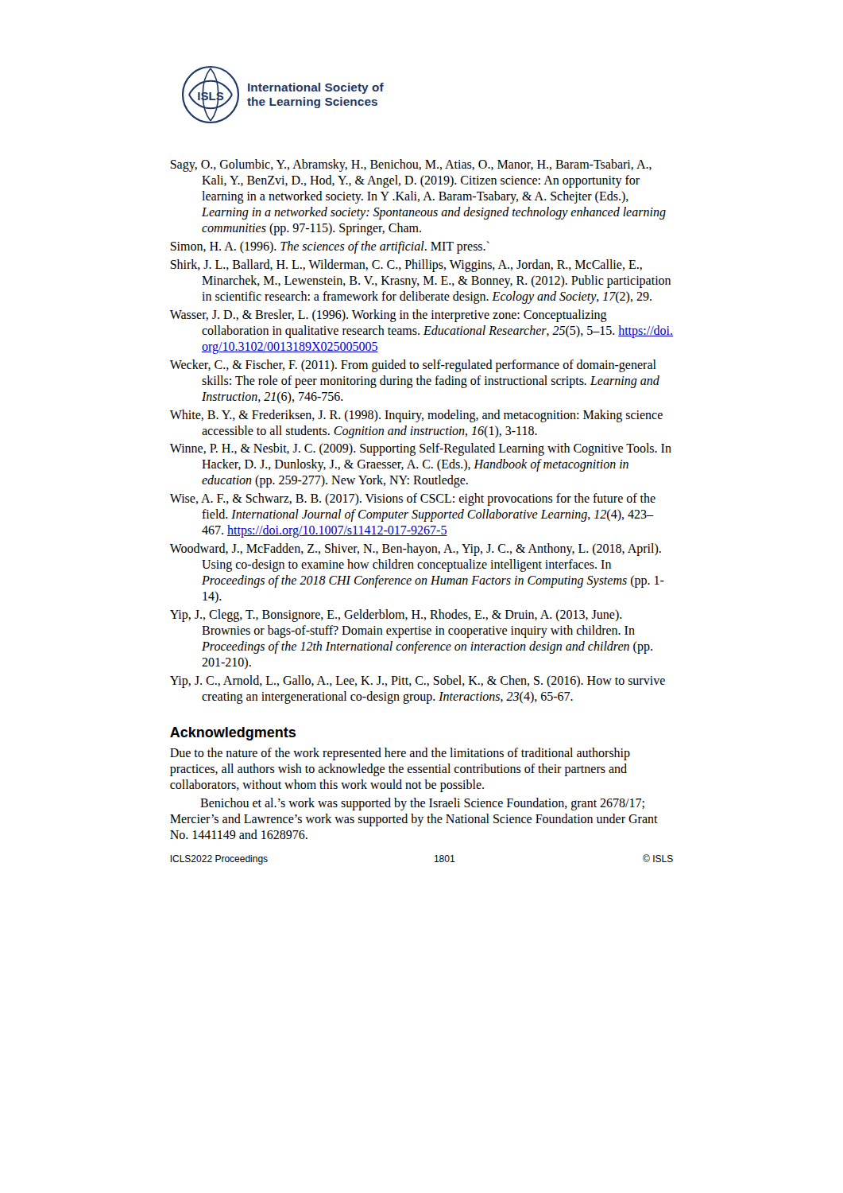ISLS
International Society of
the Learning Sciences
Sagy, O., Golumbic, Y., Abramsky, H., Benichou, M., Atias, O., Manor, H., Baram-Tsabari, A., Kali, Y., BenZvi, D., Hod, Y., & Angel, D. (2019). Citizen science: An opportunity for learning in a networked society. In Y .Kali, A. Baram-Tsabary, & A. Schejter (Eds.), Learning in a networked society: Spontaneous and designed technology enhanced learning communities (pp. 97-115). Springer, Cham.
Simon, H. A. (1996). The sciences of the artificial. MIT press.`
Shirk, J. L., Ballard, H. L., Wilderman, C. C., Phillips, Wiggins, A., Jordan, R., McCallie, E., Minarchek, M., Lewenstein, B. V., Krasny, M. E., & Bonney, R. (2012). Public participation in scientific research: a framework for deliberate design. Ecology and Society, 17(2), 29.
Wasser, J. D., & Bresler, L. (1996). Working in the interpretive zone: Conceptualizing collaboration in qualitative research teams. Educational Researcher, 25(5), 5–15. https://doi.org/10.3102/0013189X025005005
Wecker, C., & Fischer, F. (2011). From guided to self-regulated performance of domain-general skills: The role of peer monitoring during the fading of instructional scripts. Learning and Instruction, 21(6), 746-756.
White, B. Y., & Frederiksen, J. R. (1998). Inquiry, modeling, and metacognition: Making science accessible to all students. Cognition and instruction, 16(1), 3-118.
Winne, P. H., & Nesbit, J. C. (2009). Supporting Self-Regulated Learning with Cognitive Tools. In Hacker, D. J., Dunlosky, J., & Graesser, A. C. (Eds.), Handbook of metacognition in education (pp. 259-277). New York, NY: Routledge.
Wise, A. F., & Schwarz, B. B. (2017). Visions of CSCL: eight provocations for the future of the field. International Journal of Computer Supported Collaborative Learning, 12(4), 423–467. https://doi.org/10.1007/s11412-017-9267-5
Woodward, J., McFadden, Z., Shiver, N., Ben-hayon, A., Yip, J. C., & Anthony, L. (2018, April). Using co-design to examine how children conceptualize intelligent interfaces. In Proceedings of the 2018 CHI Conference on Human Factors in Computing Systems (pp. 1-14).
Yip, J., Clegg, T., Bonsignore, E., Gelderblom, H., Rhodes, E., & Druin, A. (2013, June). Brownies or bags-of-stuff? Domain expertise in cooperative inquiry with children. In Proceedings of the 12th International conference on interaction design and children (pp. 201-210).
Yip, J. C., Arnold, L., Gallo, A., Lee, K. J., Pitt, C., Sobel, K., & Chen, S. (2016). How to survive creating an intergenerational co-design group. Interactions, 23(4), 65-67.
Acknowledgments
Due to the nature of the work represented here and the limitations of traditional authorship practices, all authors wish to acknowledge the essential contributions of their partners and collaborators, without whom this work would not be possible.
Benichou et al.’s work was supported by the Israeli Science Foundation, grant 2678/17; Mercier’s and Lawrence’s work was supported by the National Science Foundation under Grant No. 1441149 and 1628976.
ICLS2022 Proceedings
1801
© ISLS